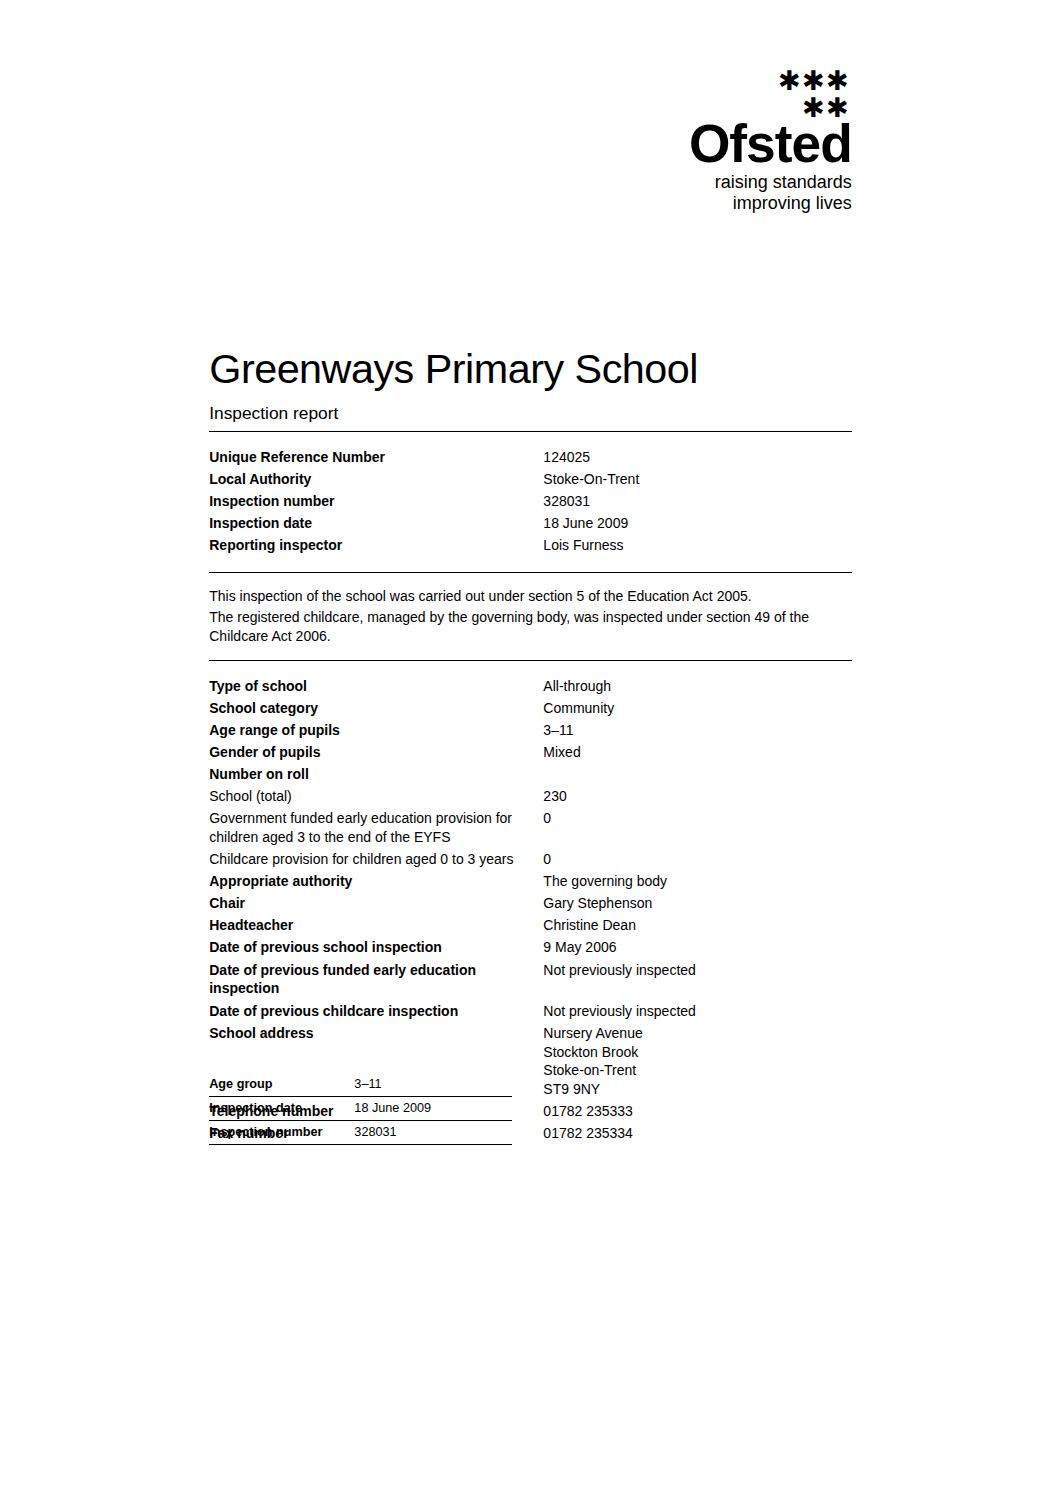✱✱✱
✱✱
Ofsted
raising standards
improving lives
Greenways Primary School
Inspection report
| Unique Reference Number | 124025 |
| Local Authority | Stoke-On-Trent |
| Inspection number | 328031 |
| Inspection date | 18 June 2009 |
| Reporting inspector | Lois Furness |
This inspection of the school was carried out under section 5 of the Education Act 2005.
The registered childcare, managed by the governing body, was inspected under section 49 of the Childcare Act 2006.
| Type of school | All-through |
| School category | Community |
| Age range of pupils | 3–11 |
| Gender of pupils | Mixed |
| Number on roll | |
| School (total) | 230 |
| Government funded early education provision for children aged 3 to the end of the EYFS | 0 |
| Childcare provision for children aged 0 to 3 years | 0 |
| Appropriate authority | The governing body |
| Chair | Gary Stephenson |
| Headteacher | Christine Dean |
| Date of previous school inspection | 9 May 2006 |
| Date of previous funded early education inspection | Not previously inspected |
| Date of previous childcare inspection | Not previously inspected |
| School address | Nursery Avenue Stockton Brook Stoke-on-Trent ST9 9NY |
| Telephone number | 01782 235333 |
| Fax number | 01782 235334 |
| Age group | 3–11 |
| Inspection date | 18 June 2009 |
| Inspection number | 328031 |